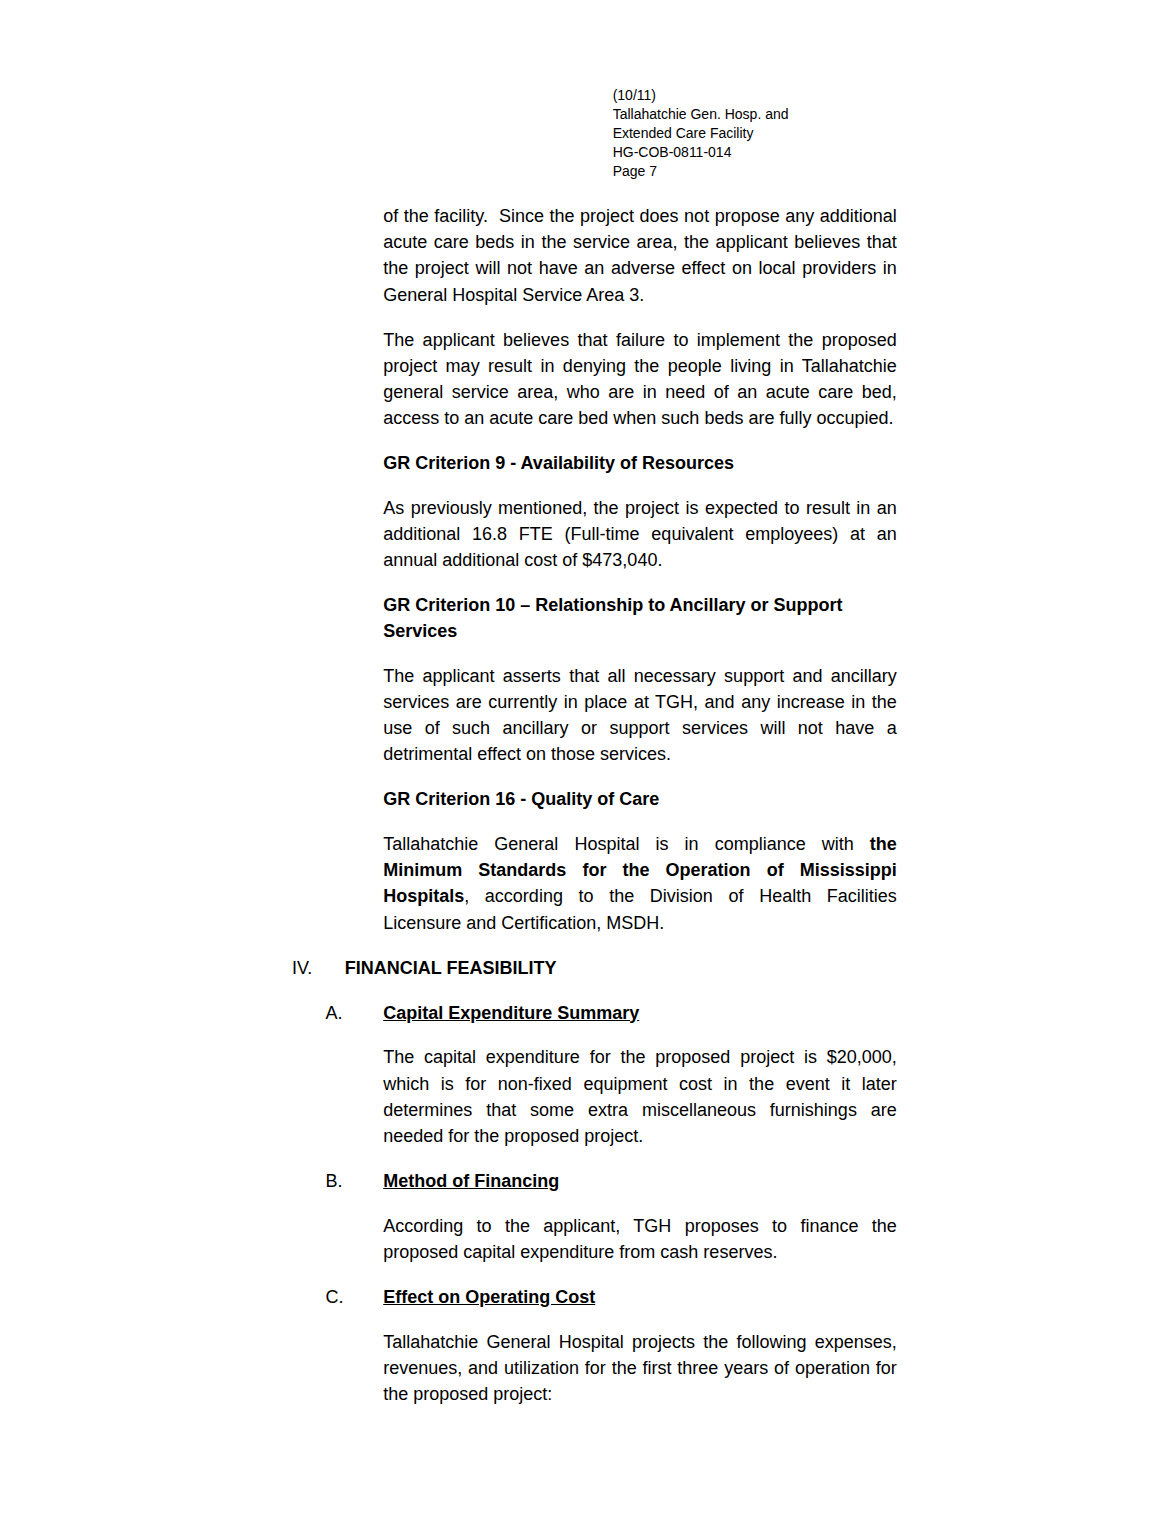(10/11)
Tallahatchie Gen. Hosp. and
Extended Care Facility
HG-COB-0811-014
Page 7
of the facility. Since the project does not propose any additional acute care beds in the service area, the applicant believes that the project will not have an adverse effect on local providers in General Hospital Service Area 3.
The applicant believes that failure to implement the proposed project may result in denying the people living in Tallahatchie general service area, who are in need of an acute care bed, access to an acute care bed when such beds are fully occupied.
GR Criterion 9 - Availability of Resources
As previously mentioned, the project is expected to result in an additional 16.8 FTE (Full-time equivalent employees) at an annual additional cost of $473,040.
GR Criterion 10 – Relationship to Ancillary or Support Services
The applicant asserts that all necessary support and ancillary services are currently in place at TGH, and any increase in the use of such ancillary or support services will not have a detrimental effect on those services.
GR Criterion 16 - Quality of Care
Tallahatchie General Hospital is in compliance with the Minimum Standards for the Operation of Mississippi Hospitals, according to the Division of Health Facilities Licensure and Certification, MSDH.
IV.
Financial Feasibility
A.
Capital Expenditure Summary
The capital expenditure for the proposed project is $20,000, which is for non-fixed equipment cost in the event it later determines that some extra miscellaneous furnishings are needed for the proposed project.
B.
Method of Financing
According to the applicant, TGH proposes to finance the proposed capital expenditure from cash reserves.
C.
Effect on Operating Cost
Tallahatchie General Hospital projects the following expenses, revenues, and utilization for the first three years of operation for the proposed project: